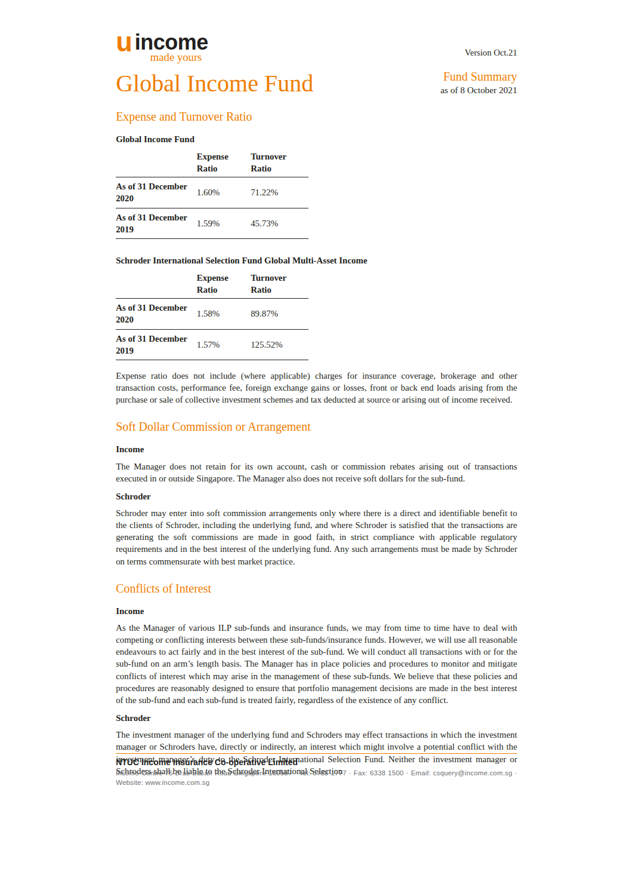u income made yours
Version Oct.21
Global Income Fund
Fund Summary
as of 8 October 2021
Expense and Turnover Ratio
Global Income Fund
| | Expense Ratio | Turnover Ratio |
| --- | --- | --- |
| As of 31 December 2020 | 1.60% | 71.22% |
| As of 31 December 2019 | 1.59% | 45.73% |
Schroder International Selection Fund Global Multi-Asset Income
| | Expense Ratio | Turnover Ratio |
| --- | --- | --- |
| As of 31 December 2020 | 1.58% | 89.87% |
| As of 31 December 2019 | 1.57% | 125.52% |
Expense ratio does not include (where applicable) charges for insurance coverage, brokerage and other transaction costs, performance fee, foreign exchange gains or losses, front or back end loads arising from the purchase or sale of collective investment schemes and tax deducted at source or arising out of income received.
Soft Dollar Commission or Arrangement
Income
The Manager does not retain for its own account, cash or commission rebates arising out of transactions executed in or outside Singapore. The Manager also does not receive soft dollars for the sub-fund.
Schroder
Schroder may enter into soft commission arrangements only where there is a direct and identifiable benefit to the clients of Schroder, including the underlying fund, and where Schroder is satisfied that the transactions are generating the soft commissions are made in good faith, in strict compliance with applicable regulatory requirements and in the best interest of the underlying fund. Any such arrangements must be made by Schroder on terms commensurate with best market practice.
Conflicts of Interest
Income
As the Manager of various ILP sub-funds and insurance funds, we may from time to time have to deal with competing or conflicting interests between these sub-funds/insurance funds. However, we will use all reasonable endeavours to act fairly and in the best interest of the sub-fund. We will conduct all transactions with or for the sub-fund on an arm’s length basis. The Manager has in place policies and procedures to monitor and mitigate conflicts of interest which may arise in the management of these sub-funds. We believe that these policies and procedures are reasonably designed to ensure that portfolio management decisions are made in the best interest of the sub-fund and each sub-fund is treated fairly, regardless of the existence of any conflict.
Schroder
The investment manager of the underlying fund and Schroders may effect transactions in which the investment manager or Schroders have, directly or indirectly, an interest which might involve a potential conflict with the investment manager’s duty to the Schroder International Selection Fund. Neither the investment manager or Schroders shall be liable to the Schroder International Selection
NTUC Income Insurance Co-operative Limited
Income Centre 75 Bras Basah Road Singapore 189557 · Tel: 6788 1777 · Fax: 6338 1500 · Email: csquery@income.com.sg · Website: www.income.com.sg